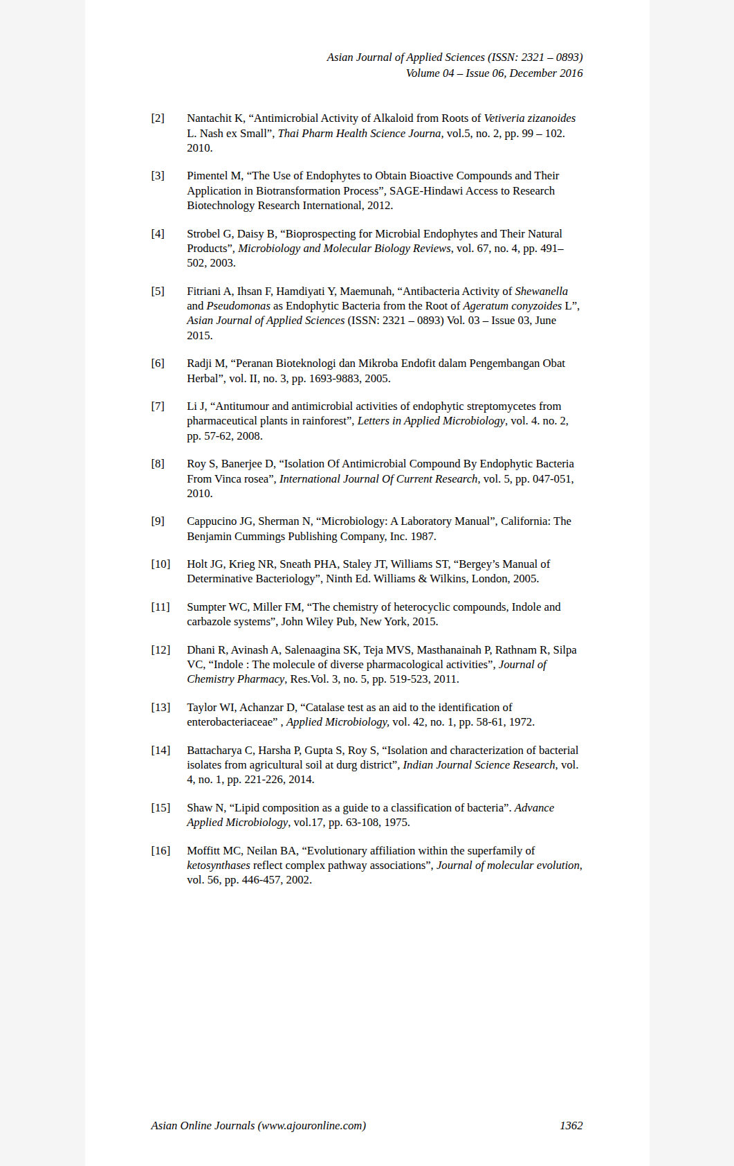Asian Journal of Applied Sciences (ISSN: 2321 – 0893)
Volume 04 – Issue 06, December 2016
[2] Nantachit K, “Antimicrobial Activity of Alkaloid from Roots of Vetiveria zizanoides L. Nash ex Small”, Thai Pharm Health Science Journa, vol.5, no. 2, pp. 99 – 102. 2010.
[3] Pimentel M, “The Use of Endophytes to Obtain Bioactive Compounds and Their Application in Biotransformation Process”, SAGE-Hindawi Access to Research Biotechnology Research International, 2012.
[4] Strobel G, Daisy B, “Bioprospecting for Microbial Endophytes and Their Natural Products”, Microbiology and Molecular Biology Reviews, vol. 67, no. 4, pp. 491–502, 2003.
[5] Fitriani A, Ihsan F, Hamdiyati Y, Maemunah, “Antibacteria Activity of Shewanella and Pseudomonas as Endophytic Bacteria from the Root of Ageratum conyzoides L”, Asian Journal of Applied Sciences (ISSN: 2321 – 0893) Vol. 03 – Issue 03, June 2015.
[6] Radji M, “Peranan Bioteknologi dan Mikroba Endofit dalam Pengembangan Obat Herbal”, vol. II, no. 3, pp. 1693-9883, 2005.
[7] Li J, “Antitumour and antimicrobial activities of endophytic streptomycetes from pharmaceutical plants in rainforest”, Letters in Applied Microbiology, vol. 4. no. 2, pp. 57-62, 2008.
[8] Roy S, Banerjee D, “Isolation Of Antimicrobial Compound By Endophytic Bacteria From Vinca rosea”, International Journal Of Current Research, vol. 5, pp. 047-051, 2010.
[9] Cappucino JG, Sherman N, “Microbiology: A Laboratory Manual”, California: The Benjamin Cummings Publishing Company, Inc. 1987.
[10] Holt JG, Krieg NR, Sneath PHA, Staley JT, Williams ST, “Bergey’s Manual of Determinative Bacteriology”, Ninth Ed. Williams & Wilkins, London, 2005.
[11] Sumpter WC, Miller FM, “The chemistry of heterocyclic compounds, Indole and carbazole systems”, John Wiley Pub, New York, 2015.
[12] Dhani R, Avinash A, Salenaagina SK, Teja MVS, Masthanainah P, Rathnam R, Silpa VC, “Indole : The molecule of diverse pharmacological activities”, Journal of Chemistry Pharmacy, Res.Vol. 3, no. 5, pp. 519-523, 2011.
[13] Taylor WI, Achanzar D, “Catalase test as an aid to the identification of enterobacteriaceae” , Applied Microbiology, vol. 42, no. 1, pp. 58-61, 1972.
[14] Battacharya C, Harsha P, Gupta S, Roy S, “Isolation and characterization of bacterial isolates from agricultural soil at durg district”, Indian Journal Science Research, vol. 4, no. 1, pp. 221-226, 2014.
[15] Shaw N, “Lipid composition as a guide to a classification of bacteria”. Advance Applied Microbiology, vol.17, pp. 63-108, 1975.
[16] Moffitt MC, Neilan BA, “Evolutionary affiliation within the superfamily of ketosynthases reflect complex pathway associations”, Journal of molecular evolution, vol. 56, pp. 446-457, 2002.
Asian Online Journals (www.ajouronline.com) 1362